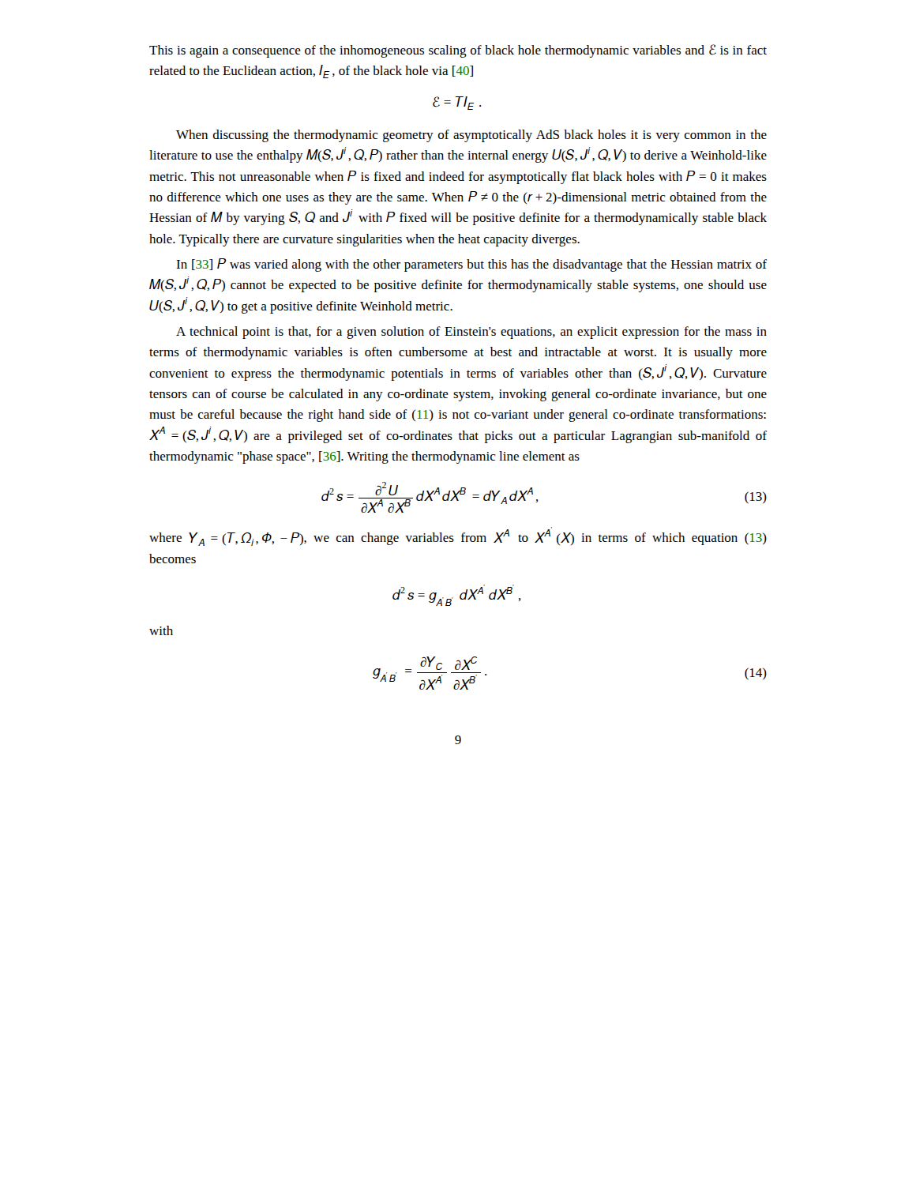This is again a consequence of the inhomogeneous scaling of black hole thermodynamic variables and ℰ is in fact related to the Euclidean action, IE, of the black hole via [40]
ℰ = T IE .
When discussing the thermodynamic geometry of asymptotically AdS black holes it is very common in the literature to use the enthalpy M(S,Ji,Q,P) rather than the internal energy U(S,Ji,Q,V) to derive a Weinhold-like metric. This not unreasonable when P is fixed and indeed for asymptotically flat black holes with P=0 it makes no difference which one uses as they are the same. When P≠0 the (r+2)-dimensional metric obtained from the Hessian of M by varying S, Q and Ji with P fixed will be positive definite for a thermodynamically stable black hole. Typically there are curvature singularities when the heat capacity diverges.
In [33] P was varied along with the other parameters but this has the disadvantage that the Hessian matrix of M(S,Ji,Q,P) cannot be expected to be positive definite for thermodynamically stable systems, one should use U(S,Ji,Q,V) to get a positive definite Weinhold metric.
A technical point is that, for a given solution of Einstein's equations, an explicit expression for the mass in terms of thermodynamic variables is often cumbersome at best and intractable at worst. It is usually more convenient to express the thermodynamic potentials in terms of variables other than (S,Ji,Q,V). Curvature tensors can of course be calculated in any co-ordinate system, invoking general co-ordinate invariance, but one must be careful because the right hand side of (11) is not co-variant under general co-ordinate transformations: XA=(S,Ji,Q,V) are a privileged set of co-ordinates that picks out a particular Lagrangian sub-manifold of thermodynamic "phase space", [36]. Writing the thermodynamic line element as
d2s = ∂2U ∂XA∂XB dXA dXB = dYA dXA ,
(13)
where YA=(T,Ωi,Φ,−P), we can change variables from XA to XA′(X) in terms of which equation (13) becomes
d2s = gA′B′ dXA′ dXB′ ,
with
gA′B′ = ∂YC ∂XA′ ∂XC ∂XB′ .
(14)
9